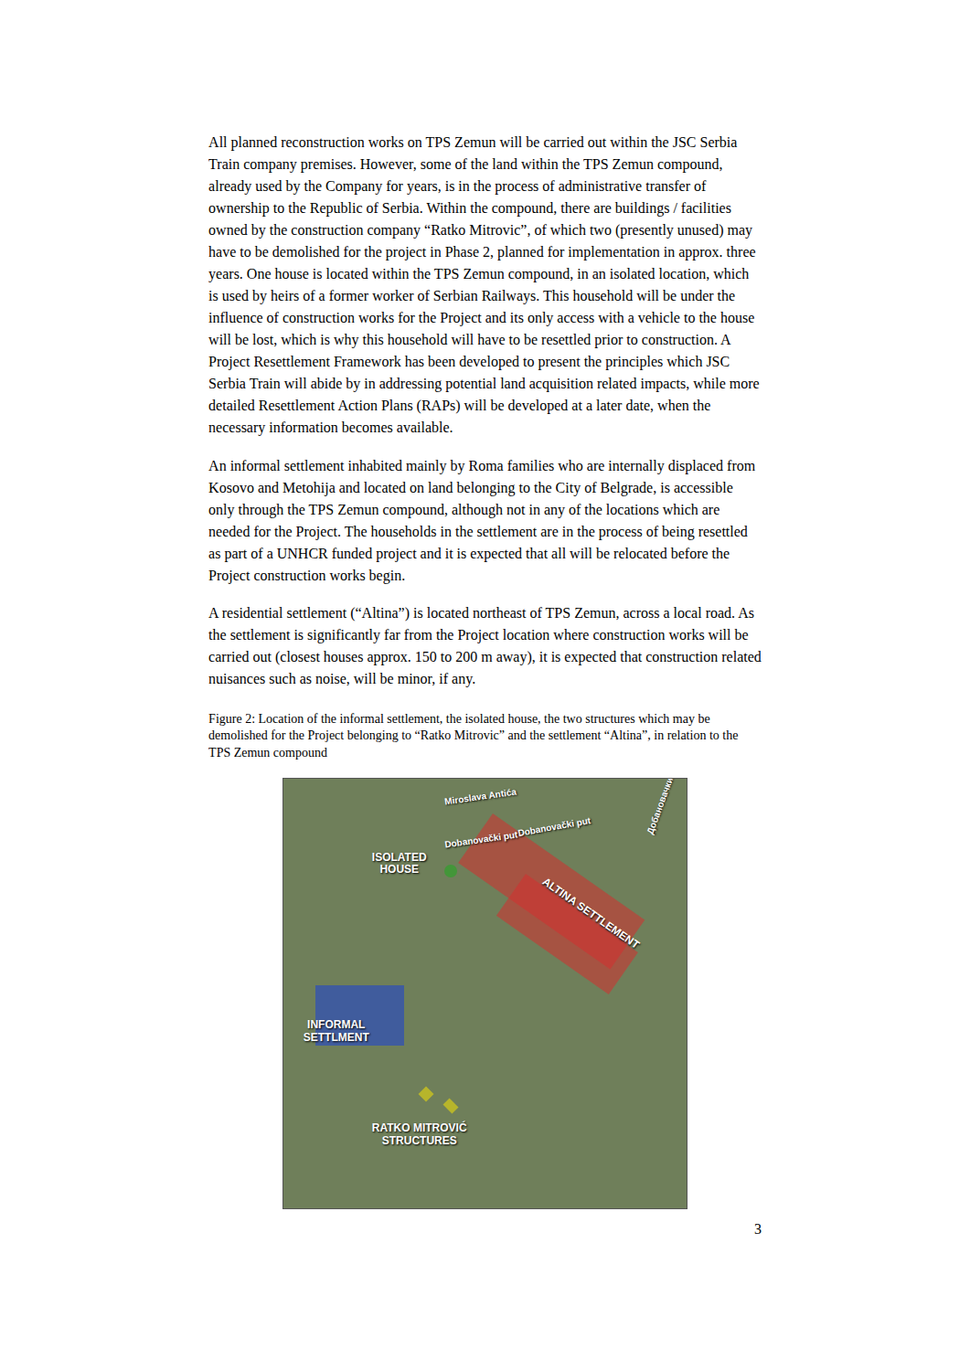All planned reconstruction works on TPS Zemun will be carried out within the JSC Serbia Train company premises. However, some of the land within the TPS Zemun compound, already used by the Company for years, is in the process of administrative transfer of ownership to the Republic of Serbia. Within the compound, there are buildings / facilities owned by the construction company “Ratko Mitrovic”, of which two (presently unused) may have to be demolished for the project in Phase 2, planned for implementation in approx. three years. One house is located within the TPS Zemun compound, in an isolated location, which is used by heirs of a former worker of Serbian Railways. This household will be under the influence of construction works for the Project and its only access with a vehicle to the house will be lost, which is why this household will have to be resettled prior to construction. A Project Resettlement Framework has been developed to present the principles which JSC Serbia Train will abide by in addressing potential land acquisition related impacts, while more detailed Resettlement Action Plans (RAPs) will be developed at a later date, when the necessary information becomes available.
An informal settlement inhabited mainly by Roma families who are internally displaced from Kosovo and Metohija and located on land belonging to the City of Belgrade, is accessible only through the TPS Zemun compound, although not in any of the locations which are needed for the Project. The households in the settlement are in the process of being resettled as part of a UNHCR funded project and it is expected that all will be relocated before the Project construction works begin.
A residential settlement (“Altina”) is located northeast of TPS Zemun, across a local road. As the settlement is significantly far from the Project location where construction works will be carried out (closest houses approx. 150 to 200 m away), it is expected that construction related nuisances such as noise, will be minor, if any.
Figure 2: Location of the informal settlement, the isolated house, the two structures which may be demolished for the Project belonging to “Ratko Mitrovic” and the settlement “Altina”, in relation to the TPS Zemun compound
ALTINA SETTLEMENT
ISOLATED
HOUSE
INFORMAL
SETTLMENT
RATKO MITROVIĆ
STRUCTURES
Miroslava Antića
Dobanovački put
Dobanovački put
Добановачки
3